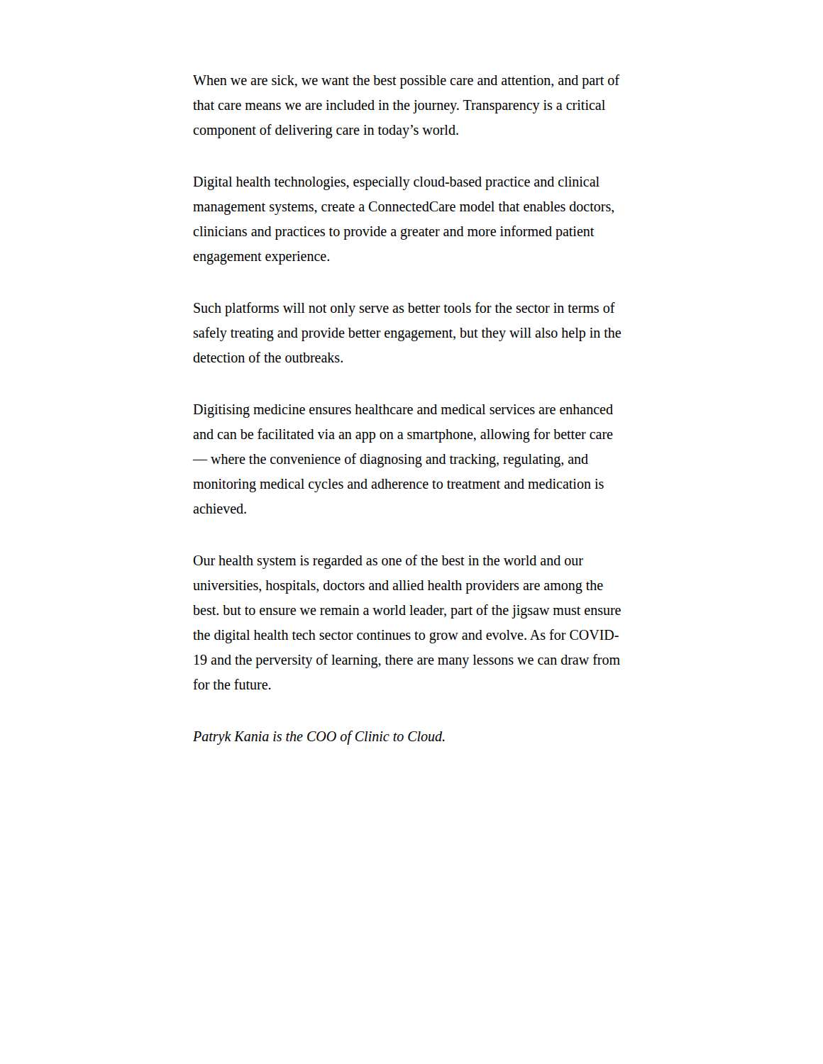When we are sick, we want the best possible care and attention, and part of that care means we are included in the journey. Transparency is a critical component of delivering care in today’s world.
Digital health technologies, especially cloud-based practice and clinical management systems, create a ConnectedCare model that enables doctors, clinicians and practices to provide a greater and more informed patient engagement experience.
Such platforms will not only serve as better tools for the sector in terms of safely treating and provide better engagement, but they will also help in the detection of the outbreaks.
Digitising medicine ensures healthcare and medical services are enhanced and can be facilitated via an app on a smartphone, allowing for better care — where the convenience of diagnosing and tracking, regulating, and monitoring medical cycles and adherence to treatment and medication is achieved.
Our health system is regarded as one of the best in the world and our universities, hospitals, doctors and allied health providers are among the best. but to ensure we remain a world leader, part of the jigsaw must ensure the digital health tech sector continues to grow and evolve. As for COVID-19 and the perversity of learning, there are many lessons we can draw from for the future.
Patryk Kania is the COO of Clinic to Cloud.